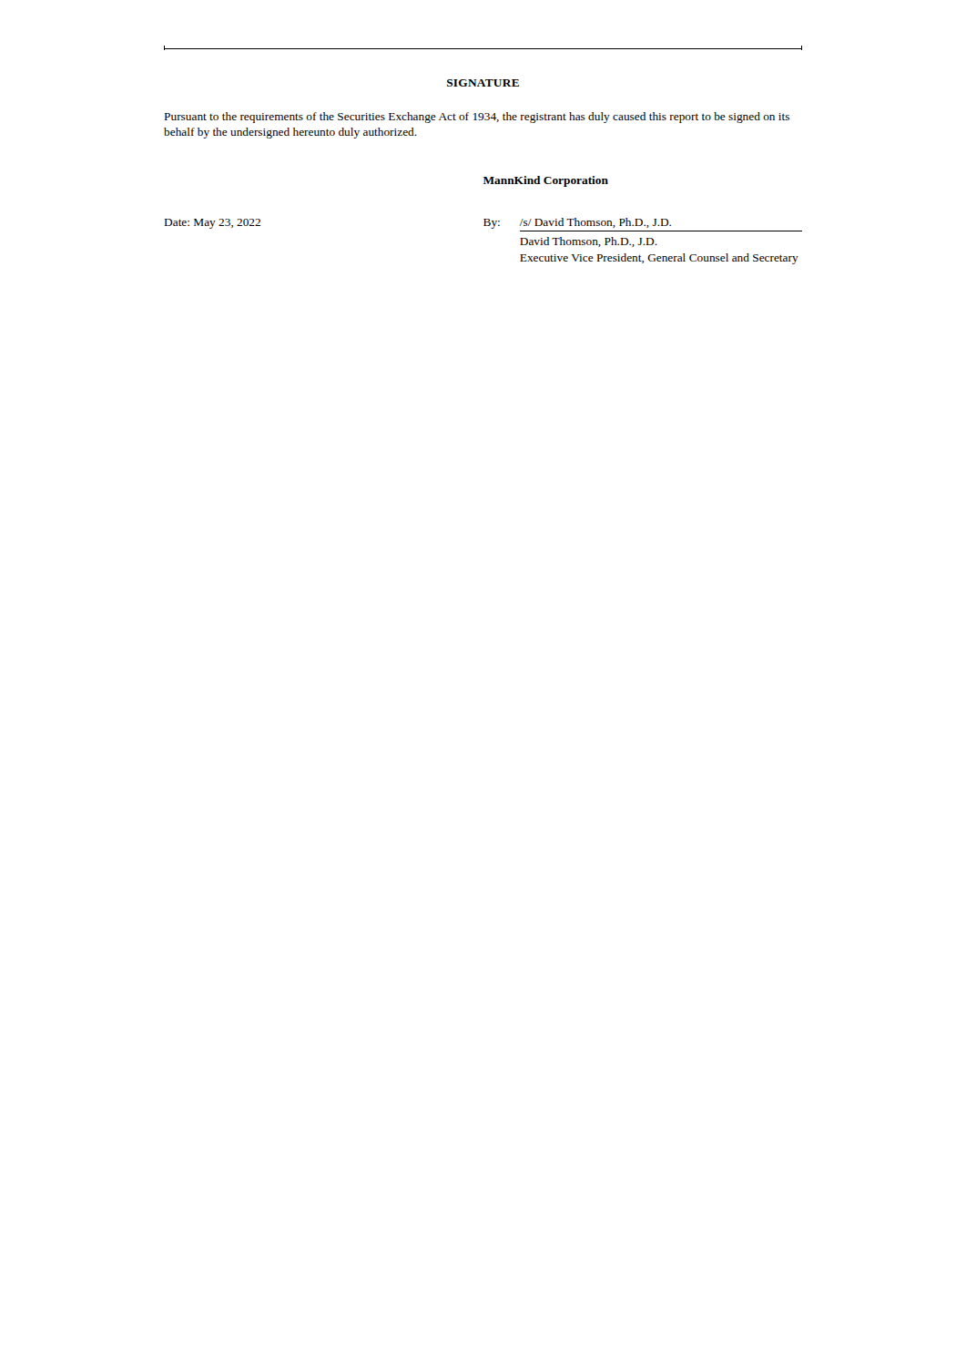SIGNATURE
Pursuant to the requirements of the Securities Exchange Act of 1934, the registrant has duly caused this report to be signed on its behalf by the undersigned hereunto duly authorized.
| | MannKind Corporation |
| Date: May 23, 2022 | / By: / /s/ David Thomson, Ph.D., J.D. / / / David Thomson, Ph.D., J.D. Executive Vice President, General Counsel and Secretary / |